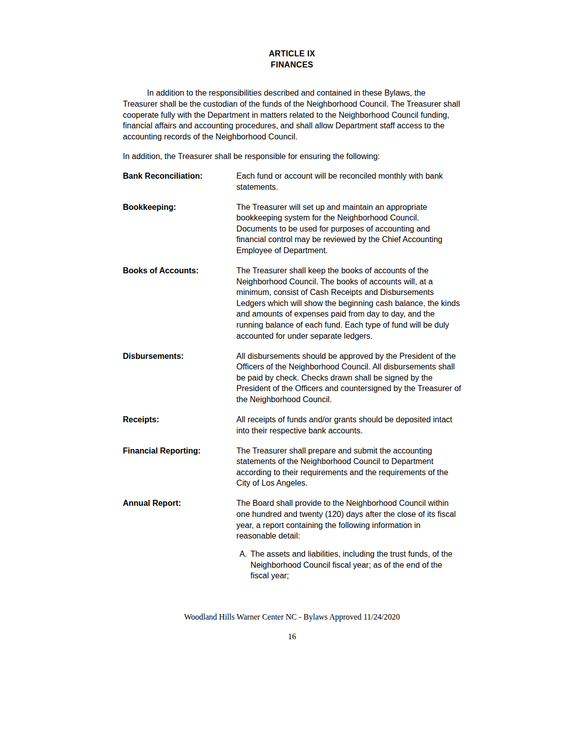ARTICLE IXFINANCES
In addition to the responsibilities described and contained in these Bylaws, the Treasurer shall be the custodian of the funds of the Neighborhood Council. The Treasurer shall cooperate fully with the Department in matters related to the Neighborhood Council funding, financial affairs and accounting procedures, and shall allow Department staff access to the accounting records of the Neighborhood Council.
In addition, the Treasurer shall be responsible for ensuring the following:
| Bank Reconciliation: | Each fund or account will be reconciled monthly with bank statements. |
| Bookkeeping: | The Treasurer will set up and maintain an appropriate bookkeeping system for the Neighborhood Council. Documents to be used for purposes of accounting and financial control may be reviewed by the Chief Accounting Employee of Department. |
| Books of Accounts: | The Treasurer shall keep the books of accounts of the Neighborhood Council. The books of accounts will, at a minimum, consist of Cash Receipts and Disbursements Ledgers which will show the beginning cash balance, the kinds and amounts of expenses paid from day to day, and the running balance of each fund. Each type of fund will be duly accounted for under separate ledgers. |
| Disbursements: | All disbursements should be approved by the President of the Officers of the Neighborhood Council. All disbursements shall be paid by check. Checks drawn shall be signed by the President of the Officers and countersigned by the Treasurer of the Neighborhood Council. |
| Receipts: | All receipts of funds and/or grants should be deposited intact into their respective bank accounts. |
| Financial Reporting: | The Treasurer shall prepare and submit the accounting statements of the Neighborhood Council to Department according to their requirements and the requirements of the City of Los Angeles. |
| Annual Report: | The Board shall provide to the Neighborhood Council within one hundred and twenty (120) days after the close of its fiscal year, a report containing the following information in reasonable detail: The assets and liabilities, including the trust funds, of the Neighborhood Council fiscal year; as of the end of the fiscal year; |
Woodland Hills Warner Center NC - Bylaws Approved 11/24/2020
16